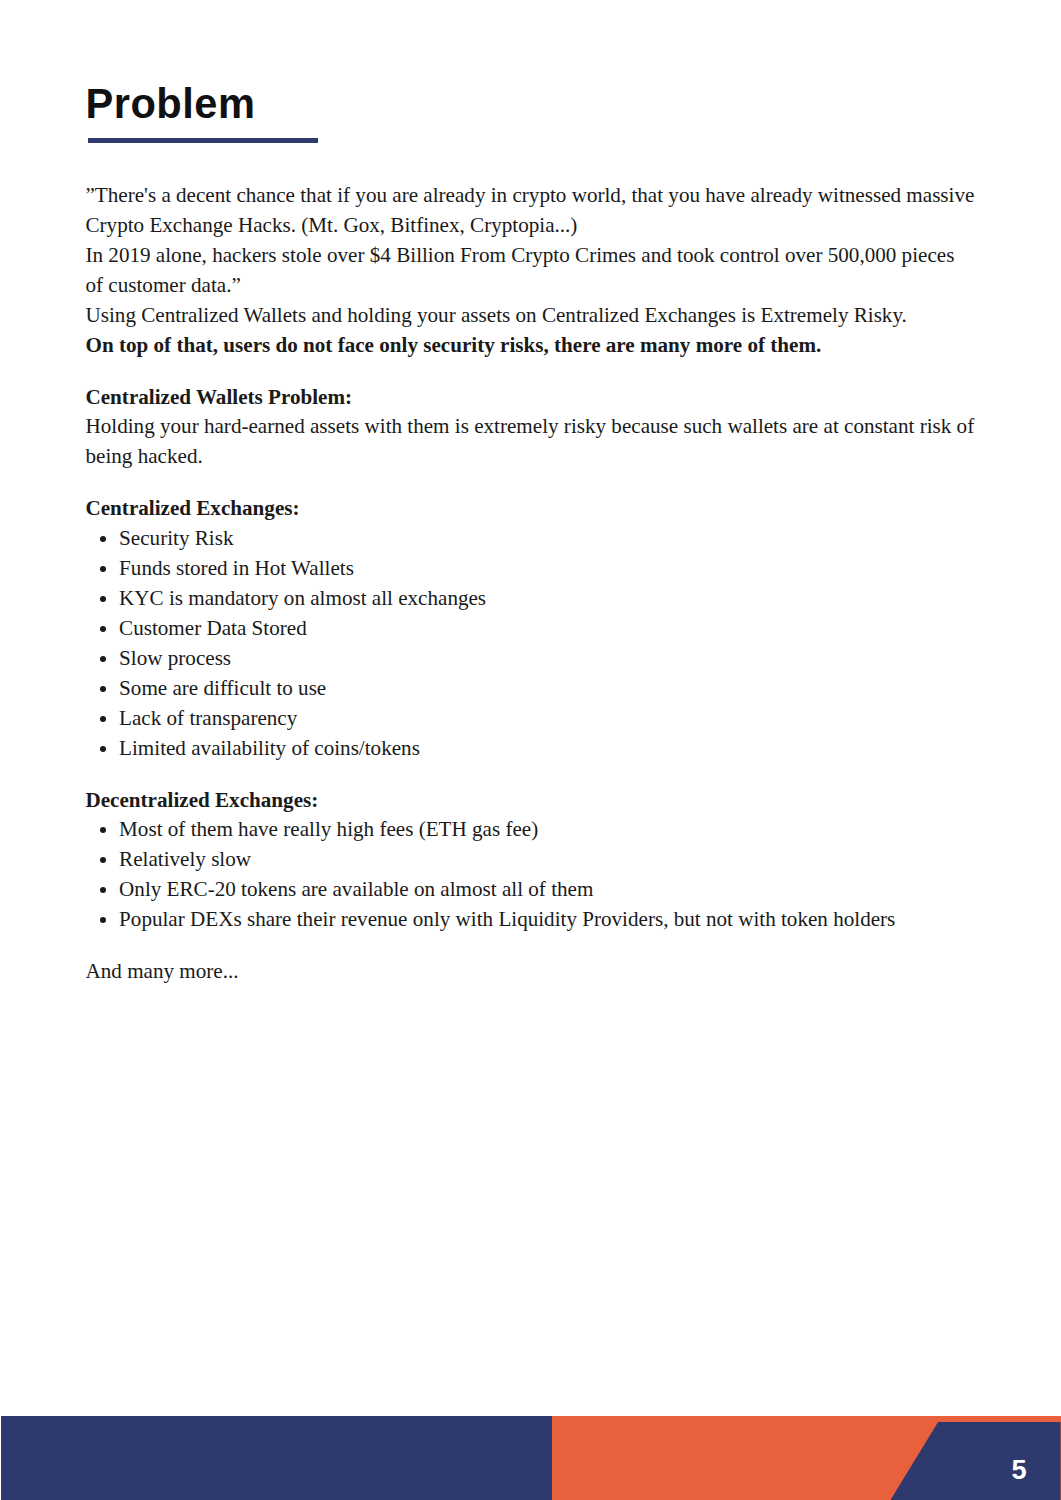Problem
”There's a decent chance that if you are already in crypto world, that you have already witnessed massive Crypto Exchange Hacks. (Mt. Gox, Bitfinex, Cryptopia...)
In 2019 alone, hackers stole over $4 Billion From Crypto Crimes and took control over 500,000 pieces of customer data.”
Using Centralized Wallets and holding your assets on Centralized Exchanges is Extremely Risky.
On top of that, users do not face only security risks, there are many more of them.
Centralized Wallets Problem:
Holding your hard-earned assets with them is extremely risky because such wallets are at constant risk of being hacked.
Centralized Exchanges:
Security Risk
Funds stored in Hot Wallets
KYC is mandatory on almost all exchanges
Customer Data Stored
Slow process
Some are difficult to use
Lack of transparency
Limited availability of coins/tokens
Decentralized Exchanges:
Most of them have really high fees (ETH gas fee)
Relatively slow
Only ERC-20 tokens are available on almost all of them
Popular DEXs share their revenue only with Liquidity Providers, but not with token holders
And many more...
5